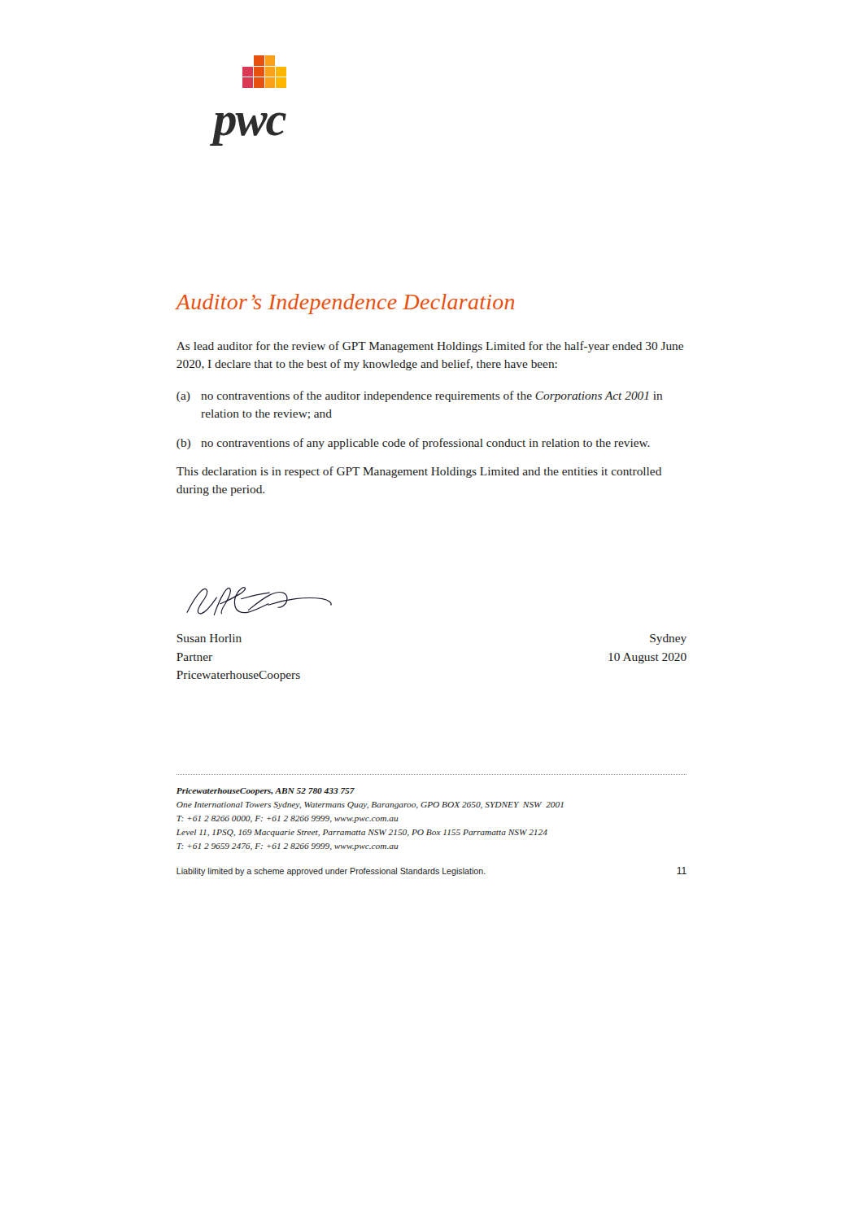pwc
Auditor’s Independence Declaration
As lead auditor for the review of GPT Management Holdings Limited for the half-year ended 30 June 2020, I declare that to the best of my knowledge and belief, there have been:
(a)
no contraventions of the auditor independence requirements of the Corporations Act 2001 in relation to the review; and
(b)
no contraventions of any applicable code of professional conduct in relation to the review.
This declaration is in respect of GPT Management Holdings Limited and the entities it controlled during the period.
Susan Horlin
Partner
PricewaterhouseCoopers
Sydney
10 August 2020
PricewaterhouseCoopers, ABN 52 780 433 757
One International Towers Sydney, Watermans Quay, Barangaroo, GPO BOX 2650, SYDNEY NSW 2001
T: +61 2 8266 0000, F: +61 2 8266 9999, www.pwc.com.au
Level 11, 1PSQ, 169 Macquarie Street, Parramatta NSW 2150, PO Box 1155 Parramatta NSW 2124
T: +61 2 9659 2476, F: +61 2 8266 9999, www.pwc.com.au
Liability limited by a scheme approved under Professional Standards Legislation. 11